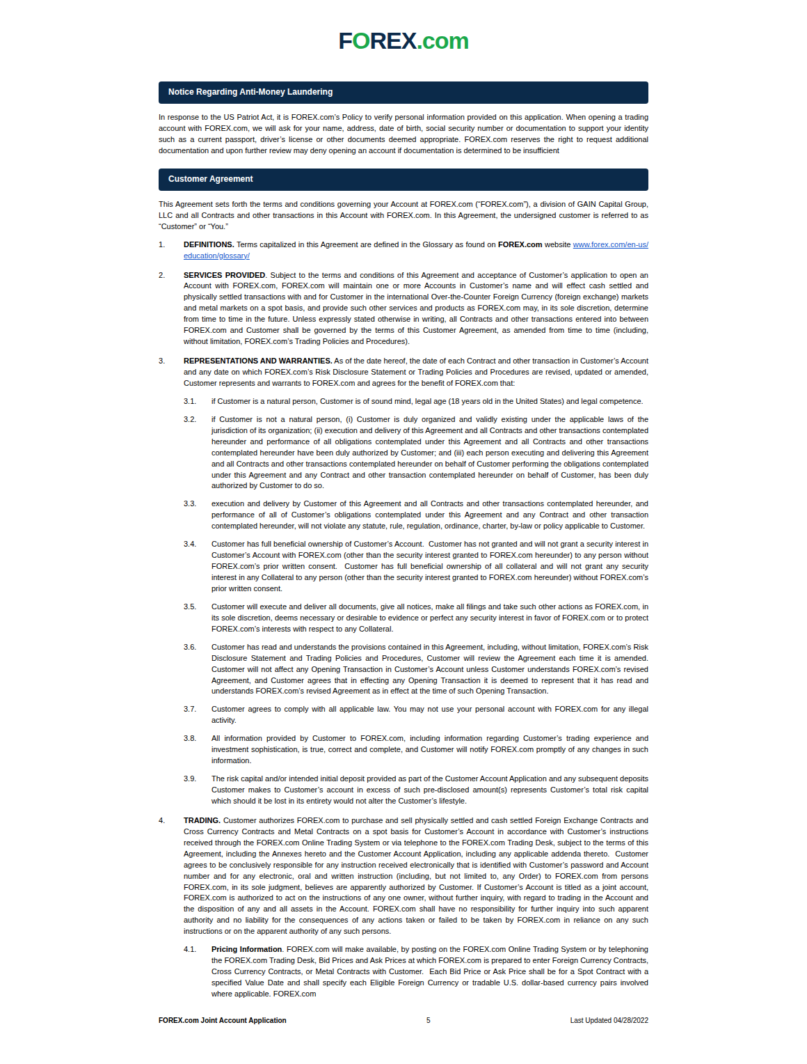FOREX.com
Notice Regarding Anti-Money Laundering
In response to the US Patriot Act, it is FOREX.com’s Policy to verify personal information provided on this application. When opening a trading account with FOREX.com, we will ask for your name, address, date of birth, social security number or documentation to support your identity such as a current passport, driver’s license or other documents deemed appropriate. FOREX.com reserves the right to request additional documentation and upon further review may deny opening an account if documentation is determined to be insufficient
Customer Agreement
This Agreement sets forth the terms and conditions governing your Account at FOREX.com (“FOREX.com”), a division of GAIN Capital Group, LLC and all Contracts and other transactions in this Account with FOREX.com. In this Agreement, the undersigned customer is referred to as “Customer” or “You.”
DEFINITIONS. Terms capitalized in this Agreement are defined in the Glossary as found on FOREX.com website www.forex.com/en-us/education/glossary/
SERVICES PROVIDED. Subject to the terms and conditions of this Agreement and acceptance of Customer’s application to open an Account with FOREX.com, FOREX.com will maintain one or more Accounts in Customer’s name and will effect cash settled and physically settled transactions with and for Customer in the international Over-the-Counter Foreign Currency (foreign exchange) markets and metal markets on a spot basis, and provide such other services and products as FOREX.com may, in its sole discretion, determine from time to time in the future. Unless expressly stated otherwise in writing, all Contracts and other transactions entered into between FOREX.com and Customer shall be governed by the terms of this Customer Agreement, as amended from time to time (including, without limitation, FOREX.com’s Trading Policies and Procedures).
REPRESENTATIONS AND WARRANTIES. As of the date hereof, the date of each Contract and other transaction in Customer’s Account and any date on which FOREX.com’s Risk Disclosure Statement or Trading Policies and Procedures are revised, updated or amended, Customer represents and warrants to FOREX.com and agrees for the benefit of FOREX.com that:
3.1. if Customer is a natural person, Customer is of sound mind, legal age (18 years old in the United States) and legal competence.
3.2. if Customer is not a natural person, (i) Customer is duly organized and validly existing under the applicable laws of the jurisdiction of its organization; (ii) execution and delivery of this Agreement and all Contracts and other transactions contemplated hereunder and performance of all obligations contemplated under this Agreement and all Contracts and other transactions contemplated hereunder have been duly authorized by Customer; and (iii) each person executing and delivering this Agreement and all Contracts and other transactions contemplated hereunder on behalf of Customer performing the obligations contemplated under this Agreement and any Contract and other transaction contemplated hereunder on behalf of Customer, has been duly authorized by Customer to do so.
3.3. execution and delivery by Customer of this Agreement and all Contracts and other transactions contemplated hereunder, and performance of all of Customer’s obligations contemplated under this Agreement and any Contract and other transaction contemplated hereunder, will not violate any statute, rule, regulation, ordinance, charter, by-law or policy applicable to Customer.
3.4. Customer has full beneficial ownership of Customer’s Account. Customer has not granted and will not grant a security interest in Customer’s Account with FOREX.com (other than the security interest granted to FOREX.com hereunder) to any person without FOREX.com’s prior written consent. Customer has full beneficial ownership of all collateral and will not grant any security interest in any Collateral to any person (other than the security interest granted to FOREX.com hereunder) without FOREX.com’s prior written consent.
3.5. Customer will execute and deliver all documents, give all notices, make all filings and take such other actions as FOREX.com, in its sole discretion, deems necessary or desirable to evidence or perfect any security interest in favor of FOREX.com or to protect FOREX.com’s interests with respect to any Collateral.
3.6. Customer has read and understands the provisions contained in this Agreement, including, without limitation, FOREX.com’s Risk Disclosure Statement and Trading Policies and Procedures, Customer will review the Agreement each time it is amended. Customer will not affect any Opening Transaction in Customer’s Account unless Customer understands FOREX.com’s revised Agreement, and Customer agrees that in effecting any Opening Transaction it is deemed to represent that it has read and understands FOREX.com’s revised Agreement as in effect at the time of such Opening Transaction.
3.7. Customer agrees to comply with all applicable law. You may not use your personal account with FOREX.com for any illegal activity.
3.8. All information provided by Customer to FOREX.com, including information regarding Customer’s trading experience and investment sophistication, is true, correct and complete, and Customer will notify FOREX.com promptly of any changes in such information.
3.9. The risk capital and/or intended initial deposit provided as part of the Customer Account Application and any subsequent deposits Customer makes to Customer’s account in excess of such pre-disclosed amount(s) represents Customer’s total risk capital which should it be lost in its entirety would not alter the Customer’s lifestyle.
TRADING. Customer authorizes FOREX.com to purchase and sell physically settled and cash settled Foreign Exchange Contracts and Cross Currency Contracts and Metal Contracts on a spot basis for Customer’s Account in accordance with Customer’s instructions received through the FOREX.com Online Trading System or via telephone to the FOREX.com Trading Desk, subject to the terms of this Agreement, including the Annexes hereto and the Customer Account Application, including any applicable addenda thereto. Customer agrees to be conclusively responsible for any instruction received electronically that is identified with Customer’s password and Account number and for any electronic, oral and written instruction (including, but not limited to, any Order) to FOREX.com from persons FOREX.com, in its sole judgment, believes are apparently authorized by Customer. If Customer’s Account is titled as a joint account, FOREX.com is authorized to act on the instructions of any one owner, without further inquiry, with regard to trading in the Account and the disposition of any and all assets in the Account. FOREX.com shall have no responsibility for further inquiry into such apparent authority and no liability for the consequences of any actions taken or failed to be taken by FOREX.com in reliance on any such instructions or on the apparent authority of any such persons.
4.1. Pricing Information. FOREX.com will make available, by posting on the FOREX.com Online Trading System or by telephoning the FOREX.com Trading Desk, Bid Prices and Ask Prices at which FOREX.com is prepared to enter Foreign Currency Contracts, Cross Currency Contracts, or Metal Contracts with Customer. Each Bid Price or Ask Price shall be for a Spot Contract with a specified Value Date and shall specify each Eligible Foreign Currency or tradable U.S. dollar-based currency pairs involved where applicable. FOREX.com
FOREX.com Joint Account Application 5 Last Updated 04/28/2022